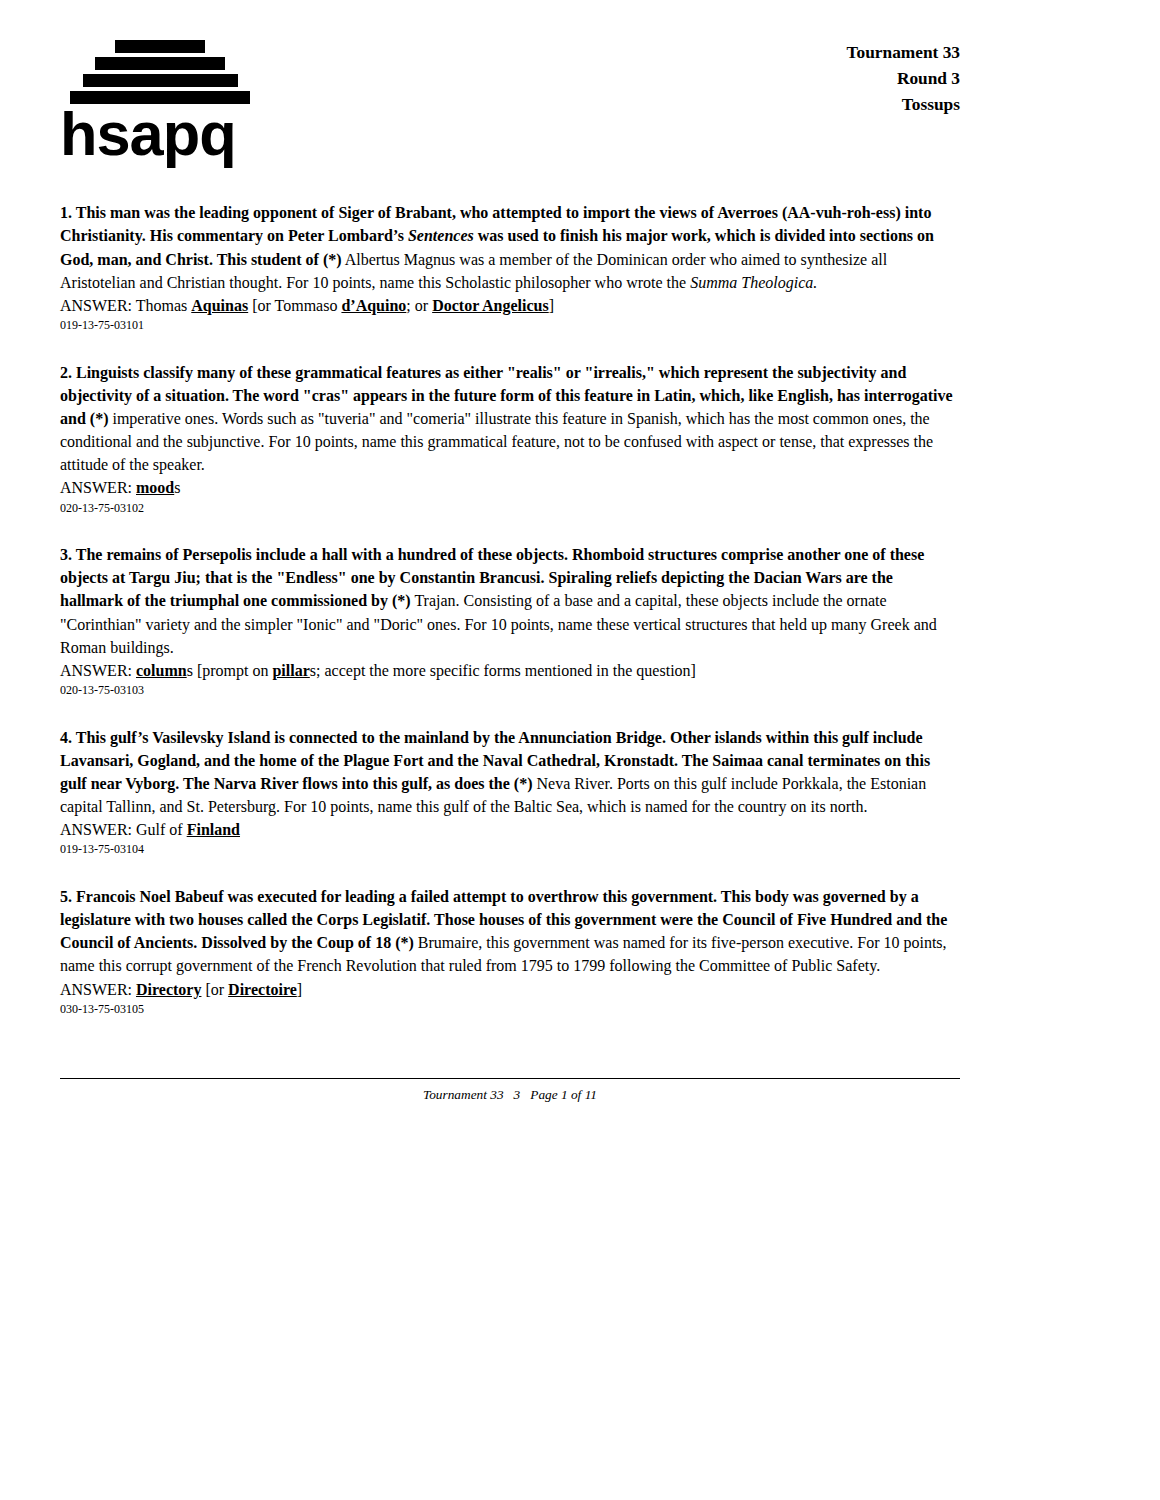hsapq
Tournament 33
Round 3
Tossups
1. This man was the leading opponent of Siger of Brabant, who attempted to import the views of Averroes (AA-vuh-roh-ess) into Christianity. His commentary on Peter Lombard’s Sentences was used to finish his major work, which is divided into sections on God, man, and Christ. This student of (*) Albertus Magnus was a member of the Dominican order who aimed to synthesize all Aristotelian and Christian thought. For 10 points, name this Scholastic philosopher who wrote the Summa Theologica.
ANSWER: Thomas Aquinas [or Tommaso d’Aquino; or Doctor Angelicus]
019-13-75-03101
2. Linguists classify many of these grammatical features as either "realis" or "irrealis," which represent the subjectivity and objectivity of a situation. The word "cras" appears in the future form of this feature in Latin, which, like English, has interrogative and (*) imperative ones. Words such as "tuveria" and "comeria" illustrate this feature in Spanish, which has the most common ones, the conditional and the subjunctive. For 10 points, name this grammatical feature, not to be confused with aspect or tense, that expresses the attitude of the speaker.
ANSWER: moods
020-13-75-03102
3. The remains of Persepolis include a hall with a hundred of these objects. Rhomboid structures comprise another one of these objects at Targu Jiu; that is the "Endless" one by Constantin Brancusi. Spiraling reliefs depicting the Dacian Wars are the hallmark of the triumphal one commissioned by (*) Trajan. Consisting of a base and a capital, these objects include the ornate "Corinthian" variety and the simpler "Ionic" and "Doric" ones. For 10 points, name these vertical structures that held up many Greek and Roman buildings.
ANSWER: columns [prompt on pillars; accept the more specific forms mentioned in the question]
020-13-75-03103
4. This gulf’s Vasilevsky Island is connected to the mainland by the Annunciation Bridge. Other islands within this gulf include Lavansari, Gogland, and the home of the Plague Fort and the Naval Cathedral, Kronstadt. The Saimaa canal terminates on this gulf near Vyborg. The Narva River flows into this gulf, as does the (*) Neva River. Ports on this gulf include Porkkala, the Estonian capital Tallinn, and St. Petersburg. For 10 points, name this gulf of the Baltic Sea, which is named for the country on its north.
ANSWER: Gulf of Finland
019-13-75-03104
5. Francois Noel Babeuf was executed for leading a failed attempt to overthrow this government. This body was governed by a legislature with two houses called the Corps Legislatif. Those houses of this government were the Council of Five Hundred and the Council of Ancients. Dissolved by the Coup of 18 (*) Brumaire, this government was named for its five-person executive. For 10 points, name this corrupt government of the French Revolution that ruled from 1795 to 1799 following the Committee of Public Safety.
ANSWER: Directory [or Directoire]
030-13-75-03105
Tournament 33 3 Page 1 of 11